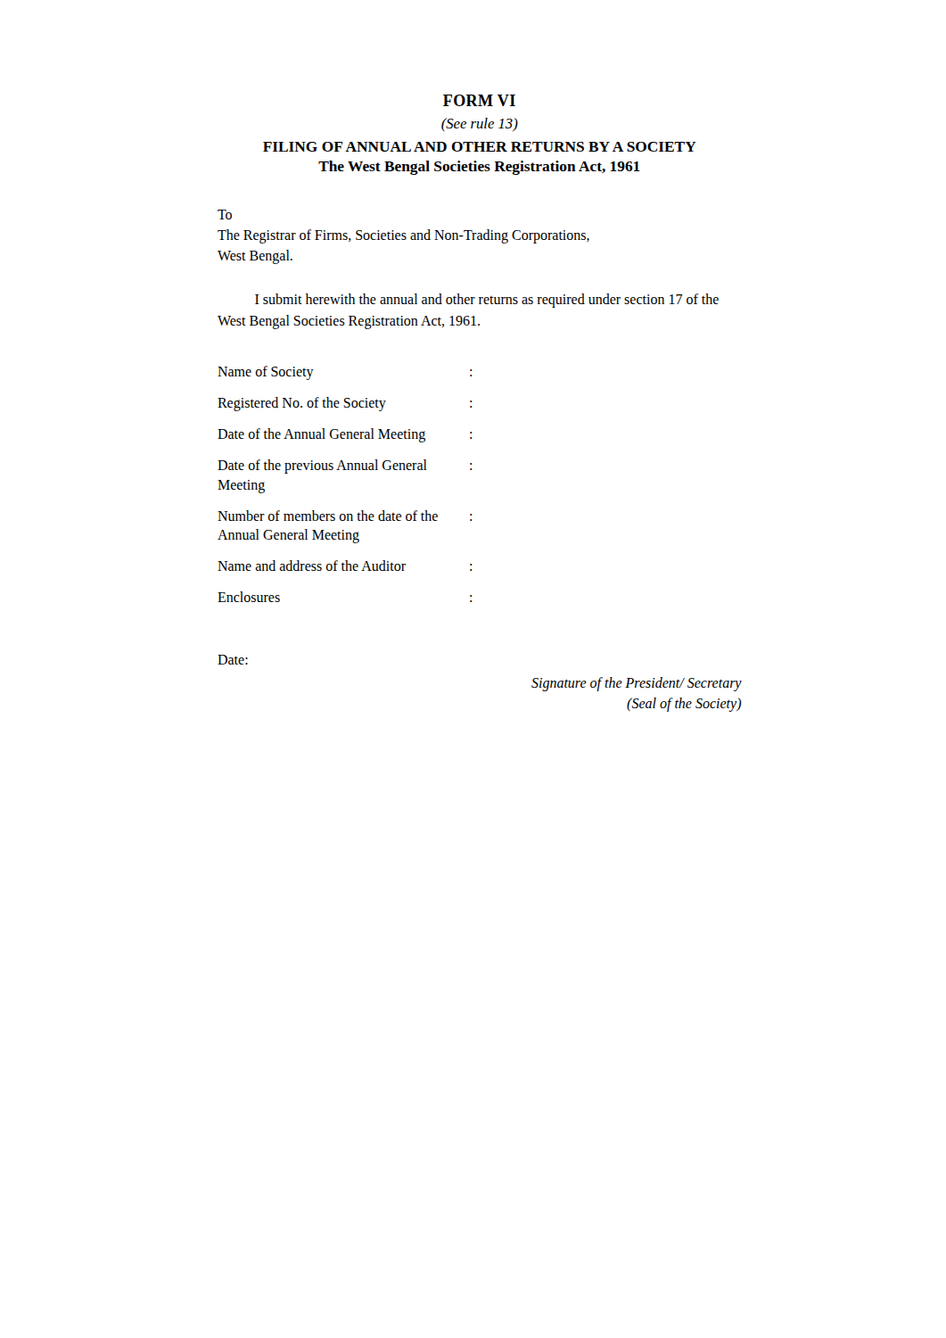FORM VI
(See rule 13)
FILING OF ANNUAL AND OTHER RETURNS BY A SOCIETY
The West Bengal Societies Registration Act, 1961
To
The Registrar of Firms, Societies and Non-Trading Corporations,
West Bengal.
I submit herewith the annual and other returns as required under section 17 of the West Bengal Societies Registration Act, 1961.
| Name of Society | : | |
| Registered No. of the Society | : | |
| Date of the Annual General Meeting | : | |
| Date of the previous Annual General Meeting | : | |
| Number of members on the date of the Annual General Meeting | : | |
| Name and address of the Auditor | : | |
| Enclosures | : | |
Date:
Signature of the President/ Secretary
(Seal of the Society)